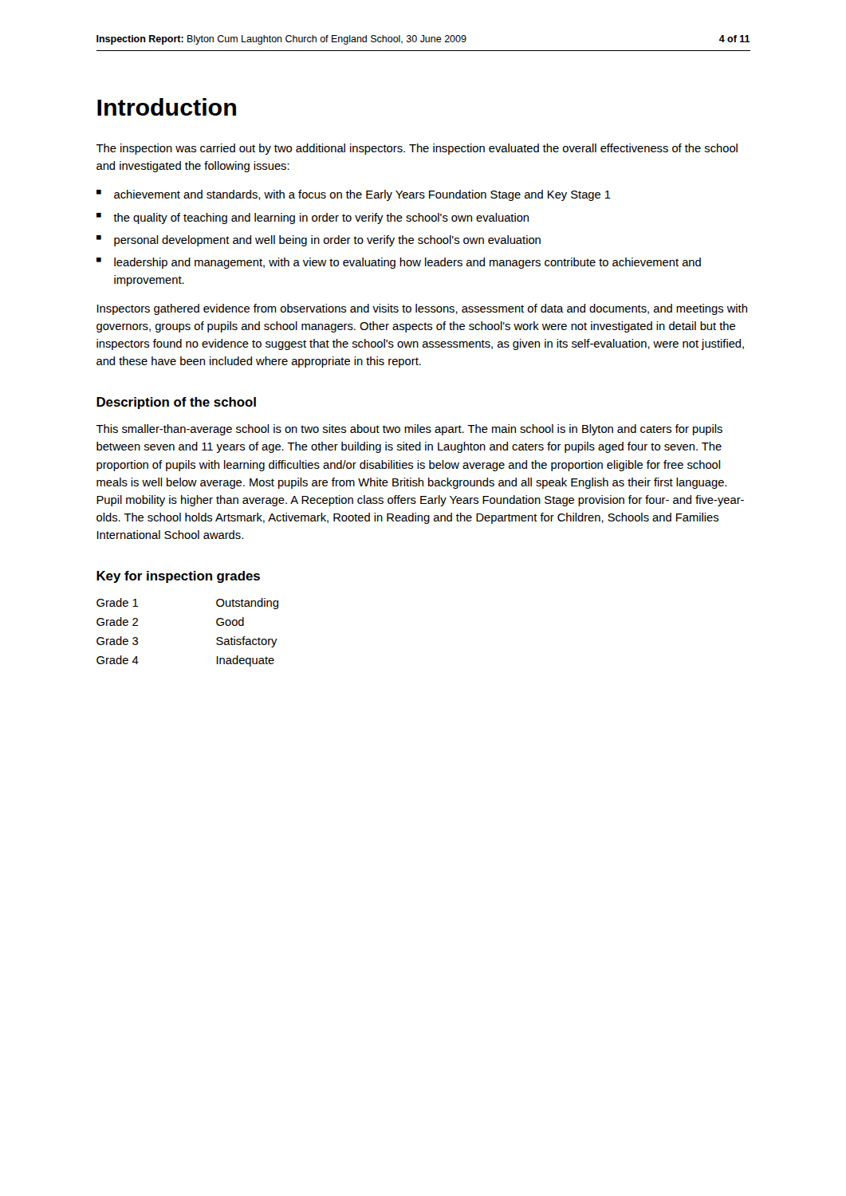Inspection Report: Blyton Cum Laughton Church of England School, 30 June 2009
4 of 11
Introduction
The inspection was carried out by two additional inspectors. The inspection evaluated the overall effectiveness of the school and investigated the following issues:
achievement and standards, with a focus on the Early Years Foundation Stage and Key Stage 1
the quality of teaching and learning in order to verify the school's own evaluation
personal development and well being in order to verify the school's own evaluation
leadership and management, with a view to evaluating how leaders and managers contribute to achievement and improvement.
Inspectors gathered evidence from observations and visits to lessons, assessment of data and documents, and meetings with governors, groups of pupils and school managers. Other aspects of the school's work were not investigated in detail but the inspectors found no evidence to suggest that the school's own assessments, as given in its self-evaluation, were not justified, and these have been included where appropriate in this report.
Description of the school
This smaller-than-average school is on two sites about two miles apart. The main school is in Blyton and caters for pupils between seven and 11 years of age. The other building is sited in Laughton and caters for pupils aged four to seven. The proportion of pupils with learning difficulties and/or disabilities is below average and the proportion eligible for free school meals is well below average. Most pupils are from White British backgrounds and all speak English as their first language. Pupil mobility is higher than average. A Reception class offers Early Years Foundation Stage provision for four- and five-year-olds. The school holds Artsmark, Activemark, Rooted in Reading and the Department for Children, Schools and Families International School awards.
Key for inspection grades
| Grade 1 | Outstanding |
| Grade 2 | Good |
| Grade 3 | Satisfactory |
| Grade 4 | Inadequate |